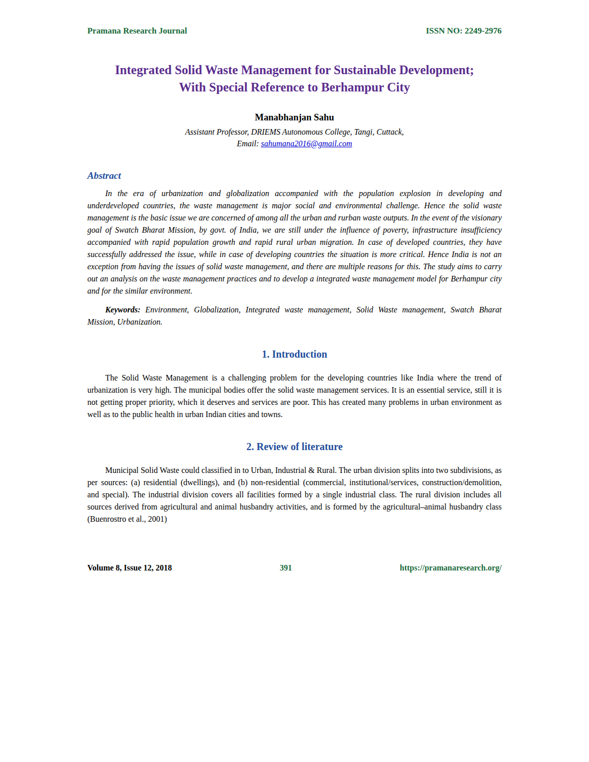Pramana Research Journal ISSN NO: 2249-2976
Integrated Solid Waste Management for Sustainable Development;
With Special Reference to Berhampur City
Manabhanjan Sahu
Assistant Professor, DRIEMS Autonomous College, Tangi, Cuttack,
Email: sahumana2016@gmail.com
Abstract
In the era of urbanization and globalization accompanied with the population explosion in developing and underdeveloped countries, the waste management is major social and environmental challenge. Hence the solid waste management is the basic issue we are concerned of among all the urban and rurban waste outputs. In the event of the visionary goal of Swatch Bharat Mission, by govt. of India, we are still under the influence of poverty, infrastructure insufficiency accompanied with rapid population growth and rapid rural urban migration. In case of developed countries, they have successfully addressed the issue, while in case of developing countries the situation is more critical. Hence India is not an exception from having the issues of solid waste management, and there are multiple reasons for this. The study aims to carry out an analysis on the waste management practices and to develop a integrated waste management model for Berhampur city and for the similar environment.
Keywords: Environment, Globalization, Integrated waste management, Solid Waste management, Swatch Bharat Mission, Urbanization.
1. Introduction
The Solid Waste Management is a challenging problem for the developing countries like India where the trend of urbanization is very high. The municipal bodies offer the solid waste management services. It is an essential service, still it is not getting proper priority, which it deserves and services are poor. This has created many problems in urban environment as well as to the public health in urban Indian cities and towns.
2. Review of literature
Municipal Solid Waste could classified in to Urban, Industrial & Rural. The urban division splits into two subdivisions, as per sources: (a) residential (dwellings), and (b) non-residential (commercial, institutional/services, construction/demolition, and special). The industrial division covers all facilities formed by a single industrial class. The rural division includes all sources derived from agricultural and animal husbandry activities, and is formed by the agricultural–animal husbandry class (Buenrostro et al., 2001)
Volume 8, Issue 12, 2018 391 https://pramanaresearch.org/